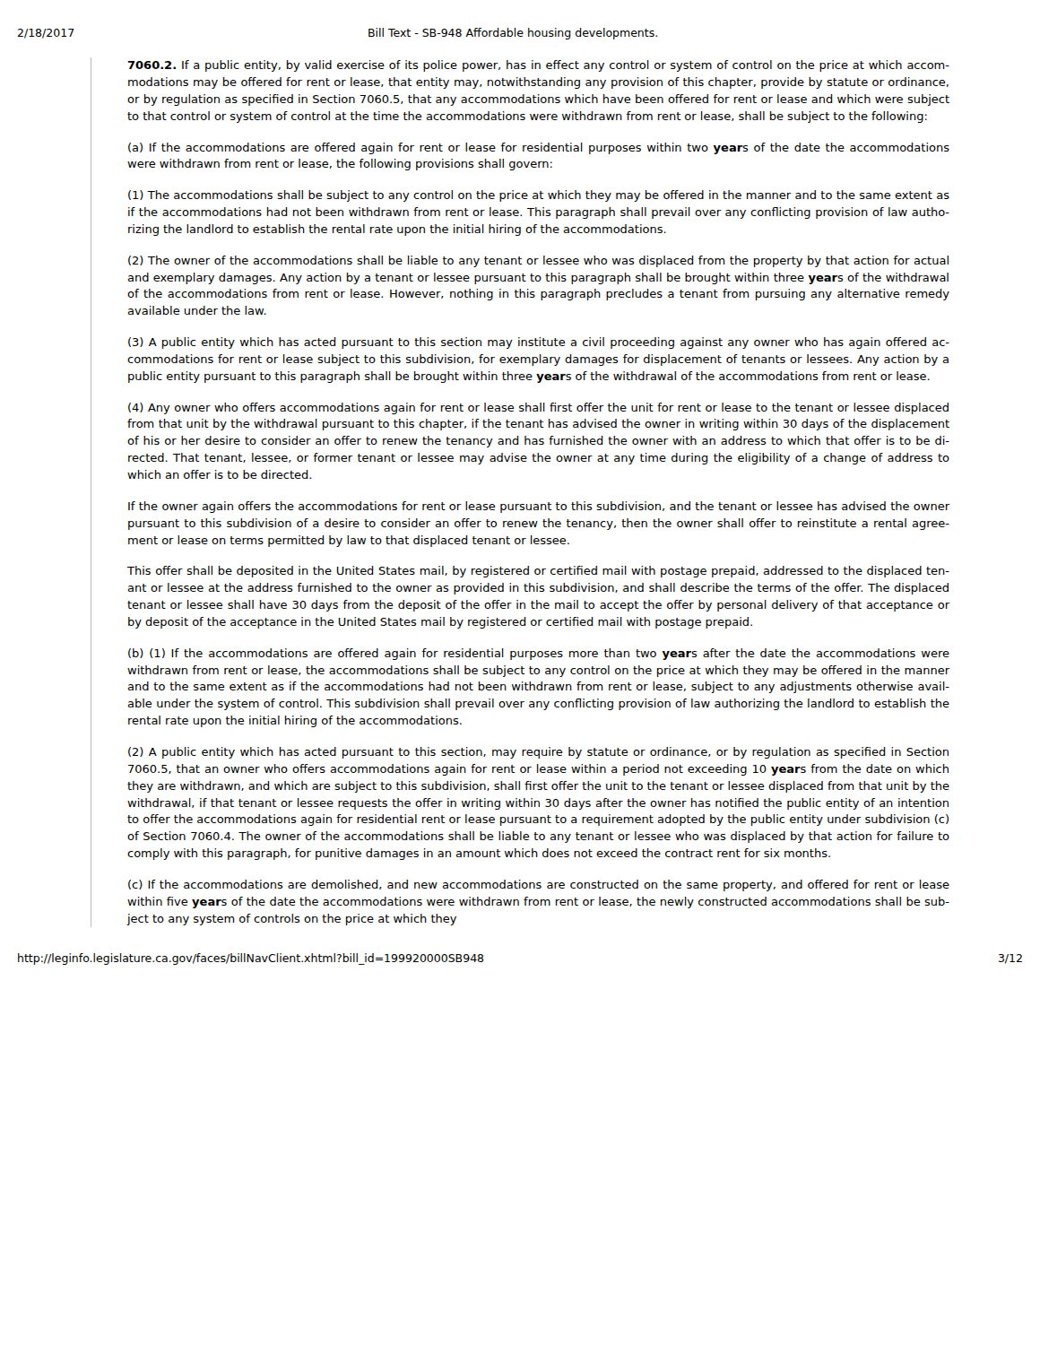2/18/2017
Bill Text - SB-948 Affordable housing developments.
7060.2. If a public entity, by valid exercise of its police power, has in effect any control or system of control on the price at which accommodations may be offered for rent or lease, that entity may, notwithstanding any provision of this chapter, provide by statute or ordinance, or by regulation as specified in Section 7060.5, that any accommodations which have been offered for rent or lease and which were subject to that control or system of control at the time the accommodations were withdrawn from rent or lease, shall be subject to the following:
(a) If the accommodations are offered again for rent or lease for residential purposes within two years of the date the accommodations were withdrawn from rent or lease, the following provisions shall govern:
(1) The accommodations shall be subject to any control on the price at which they may be offered in the manner and to the same extent as if the accommodations had not been withdrawn from rent or lease. This paragraph shall prevail over any conflicting provision of law authorizing the landlord to establish the rental rate upon the initial hiring of the accommodations.
(2) The owner of the accommodations shall be liable to any tenant or lessee who was displaced from the property by that action for actual and exemplary damages. Any action by a tenant or lessee pursuant to this paragraph shall be brought within three years of the withdrawal of the accommodations from rent or lease. However, nothing in this paragraph precludes a tenant from pursuing any alternative remedy available under the law.
(3) A public entity which has acted pursuant to this section may institute a civil proceeding against any owner who has again offered accommodations for rent or lease subject to this subdivision, for exemplary damages for displacement of tenants or lessees. Any action by a public entity pursuant to this paragraph shall be brought within three years of the withdrawal of the accommodations from rent or lease.
(4) Any owner who offers accommodations again for rent or lease shall first offer the unit for rent or lease to the tenant or lessee displaced from that unit by the withdrawal pursuant to this chapter, if the tenant has advised the owner in writing within 30 days of the displacement of his or her desire to consider an offer to renew the tenancy and has furnished the owner with an address to which that offer is to be directed. That tenant, lessee, or former tenant or lessee may advise the owner at any time during the eligibility of a change of address to which an offer is to be directed.
If the owner again offers the accommodations for rent or lease pursuant to this subdivision, and the tenant or lessee has advised the owner pursuant to this subdivision of a desire to consider an offer to renew the tenancy, then the owner shall offer to reinstitute a rental agreement or lease on terms permitted by law to that displaced tenant or lessee.
This offer shall be deposited in the United States mail, by registered or certified mail with postage prepaid, addressed to the displaced tenant or lessee at the address furnished to the owner as provided in this subdivision, and shall describe the terms of the offer. The displaced tenant or lessee shall have 30 days from the deposit of the offer in the mail to accept the offer by personal delivery of that acceptance or by deposit of the acceptance in the United States mail by registered or certified mail with postage prepaid.
(b) (1) If the accommodations are offered again for residential purposes more than two years after the date the accommodations were withdrawn from rent or lease, the accommodations shall be subject to any control on the price at which they may be offered in the manner and to the same extent as if the accommodations had not been withdrawn from rent or lease, subject to any adjustments otherwise available under the system of control. This subdivision shall prevail over any conflicting provision of law authorizing the landlord to establish the rental rate upon the initial hiring of the accommodations.
(2) A public entity which has acted pursuant to this section, may require by statute or ordinance, or by regulation as specified in Section 7060.5, that an owner who offers accommodations again for rent or lease within a period not exceeding 10 years from the date on which they are withdrawn, and which are subject to this subdivision, shall first offer the unit to the tenant or lessee displaced from that unit by the withdrawal, if that tenant or lessee requests the offer in writing within 30 days after the owner has notified the public entity of an intention to offer the accommodations again for residential rent or lease pursuant to a requirement adopted by the public entity under subdivision (c) of Section 7060.4. The owner of the accommodations shall be liable to any tenant or lessee who was displaced by that action for failure to comply with this paragraph, for punitive damages in an amount which does not exceed the contract rent for six months.
(c) If the accommodations are demolished, and new accommodations are constructed on the same property, and offered for rent or lease within five years of the date the accommodations were withdrawn from rent or lease, the newly constructed accommodations shall be subject to any system of controls on the price at which they
http://leginfo.legislature.ca.gov/faces/billNavClient.xhtml?bill_id=199920000SB948
3/12